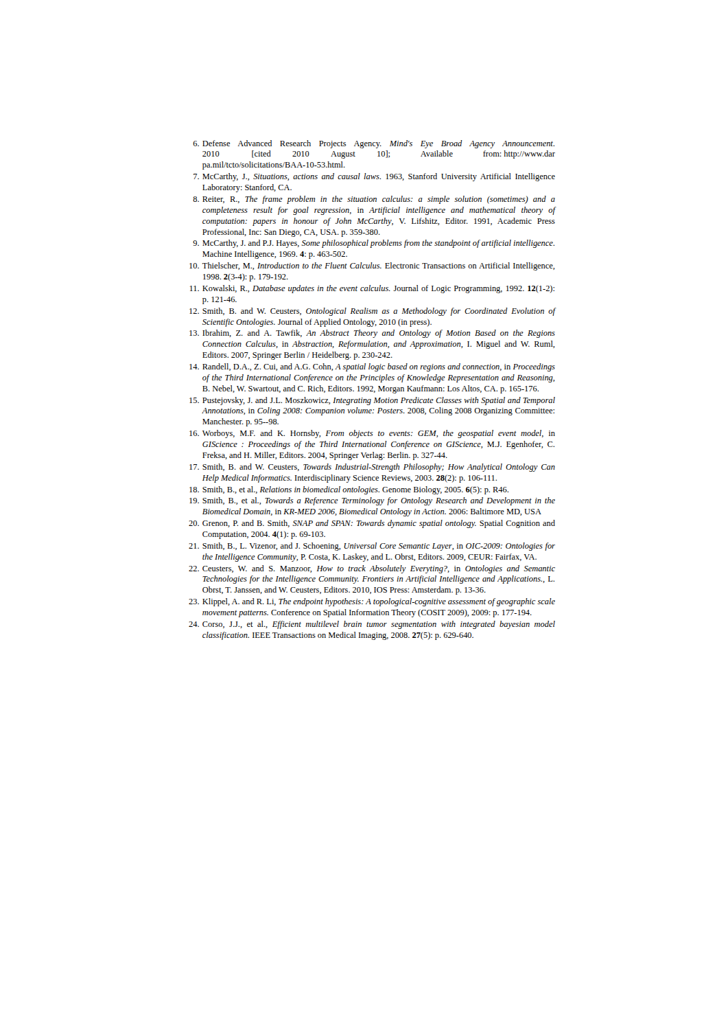6. Defense Advanced Research Projects Agency. Mind's Eye Broad Agency Announcement. 2010 [cited 2010 August 10]; Available from: http://www.darpa.mil/tcto/solicitations/BAA-10-53.html.
7. McCarthy, J., Situations, actions and causal laws. 1963, Stanford University Artificial Intelligence Laboratory: Stanford, CA.
8. Reiter, R., The frame problem in the situation calculus: a simple solution (sometimes) and a completeness result for goal regression, in Artificial intelligence and mathematical theory of computation: papers in honour of John McCarthy, V. Lifshitz, Editor. 1991, Academic Press Professional, Inc: San Diego, CA, USA. p. 359-380.
9. McCarthy, J. and P.J. Hayes, Some philosophical problems from the standpoint of artificial intelligence. Machine Intelligence, 1969. 4: p. 463-502.
10. Thielscher, M., Introduction to the Fluent Calculus. Electronic Transactions on Artificial Intelligence, 1998. 2(3-4): p. 179-192.
11. Kowalski, R., Database updates in the event calculus. Journal of Logic Programming, 1992. 12(1-2): p. 121-46.
12. Smith, B. and W. Ceusters, Ontological Realism as a Methodology for Coordinated Evolution of Scientific Ontologies. Journal of Applied Ontology, 2010 (in press).
13. Ibrahim, Z. and A. Tawfik, An Abstract Theory and Ontology of Motion Based on the Regions Connection Calculus, in Abstraction, Reformulation, and Approximation, I. Miguel and W. Ruml, Editors. 2007, Springer Berlin / Heidelberg. p. 230-242.
14. Randell, D.A., Z. Cui, and A.G. Cohn, A spatial logic based on regions and connection, in Proceedings of the Third International Conference on the Principles of Knowledge Representation and Reasoning, B. Nebel, W. Swartout, and C. Rich, Editors. 1992, Morgan Kaufmann: Los Altos, CA. p. 165-176.
15. Pustejovsky, J. and J.L. Moszkowicz, Integrating Motion Predicate Classes with Spatial and Temporal Annotations, in Coling 2008: Companion volume: Posters. 2008, Coling 2008 Organizing Committee: Manchester. p. 95--98.
16. Worboys, M.F. and K. Hornsby, From objects to events: GEM, the geospatial event model, in GIScience : Proceedings of the Third International Conference on GIScience, M.J. Egenhofer, C. Freksa, and H. Miller, Editors. 2004, Springer Verlag: Berlin. p. 327-44.
17. Smith, B. and W. Ceusters, Towards Industrial-Strength Philosophy; How Analytical Ontology Can Help Medical Informatics. Interdisciplinary Science Reviews, 2003. 28(2): p. 106-111.
18. Smith, B., et al., Relations in biomedical ontologies. Genome Biology, 2005. 6(5): p. R46.
19. Smith, B., et al., Towards a Reference Terminology for Ontology Research and Development in the Biomedical Domain, in KR-MED 2006, Biomedical Ontology in Action. 2006: Baltimore MD, USA
20. Grenon, P. and B. Smith, SNAP and SPAN: Towards dynamic spatial ontology. Spatial Cognition and Computation, 2004. 4(1): p. 69-103.
21. Smith, B., L. Vizenor, and J. Schoening, Universal Core Semantic Layer, in OIC-2009: Ontologies for the Intelligence Community, P. Costa, K. Laskey, and L. Obrst, Editors. 2009, CEUR: Fairfax, VA.
22. Ceusters, W. and S. Manzoor, How to track Absolutely Everyting?, in Ontologies and Semantic Technologies for the Intelligence Community. Frontiers in Artificial Intelligence and Applications., L. Obrst, T. Janssen, and W. Ceusters, Editors. 2010, IOS Press: Amsterdam. p. 13-36.
23. Klippel, A. and R. Li, The endpoint hypothesis: A topological-cognitive assessment of geographic scale movement patterns. Conference on Spatial Information Theory (COSIT 2009), 2009: p. 177-194.
24. Corso, J.J., et al., Efficient multilevel brain tumor segmentation with integrated bayesian model classification. IEEE Transactions on Medical Imaging, 2008. 27(5): p. 629-640.